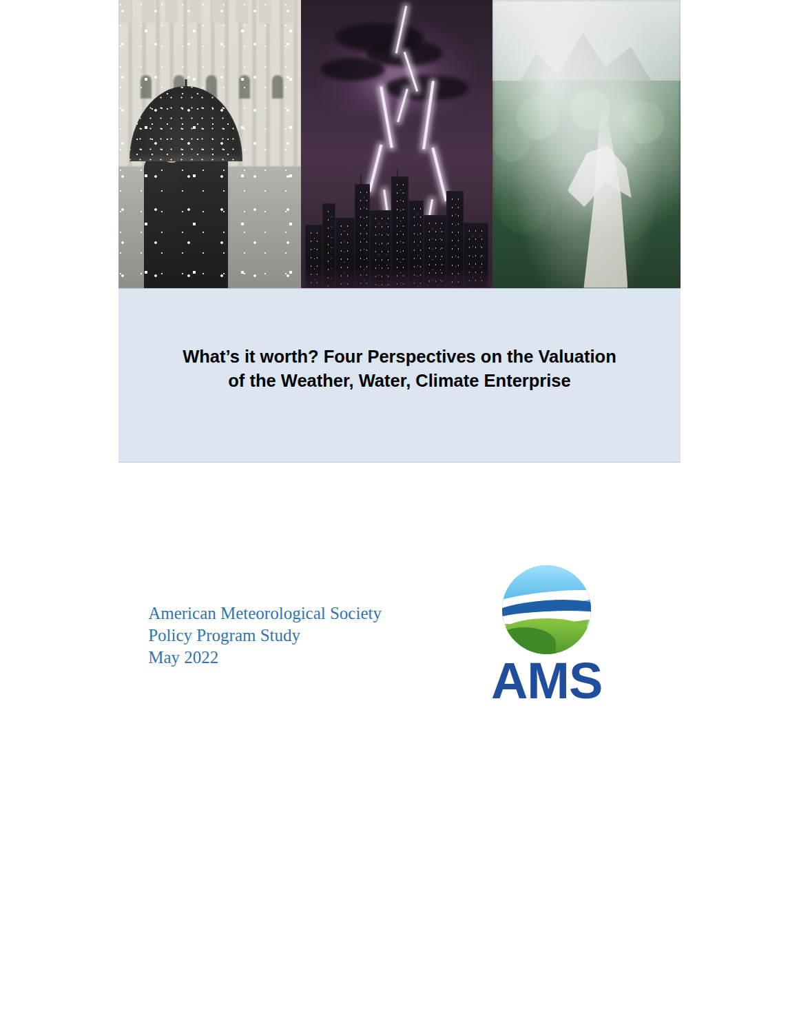What’s it worth? Four Perspectives on the Valuation of the Weather, Water, Climate Enterprise
American Meteorological Society
Policy Program Study
May 2022
AMS